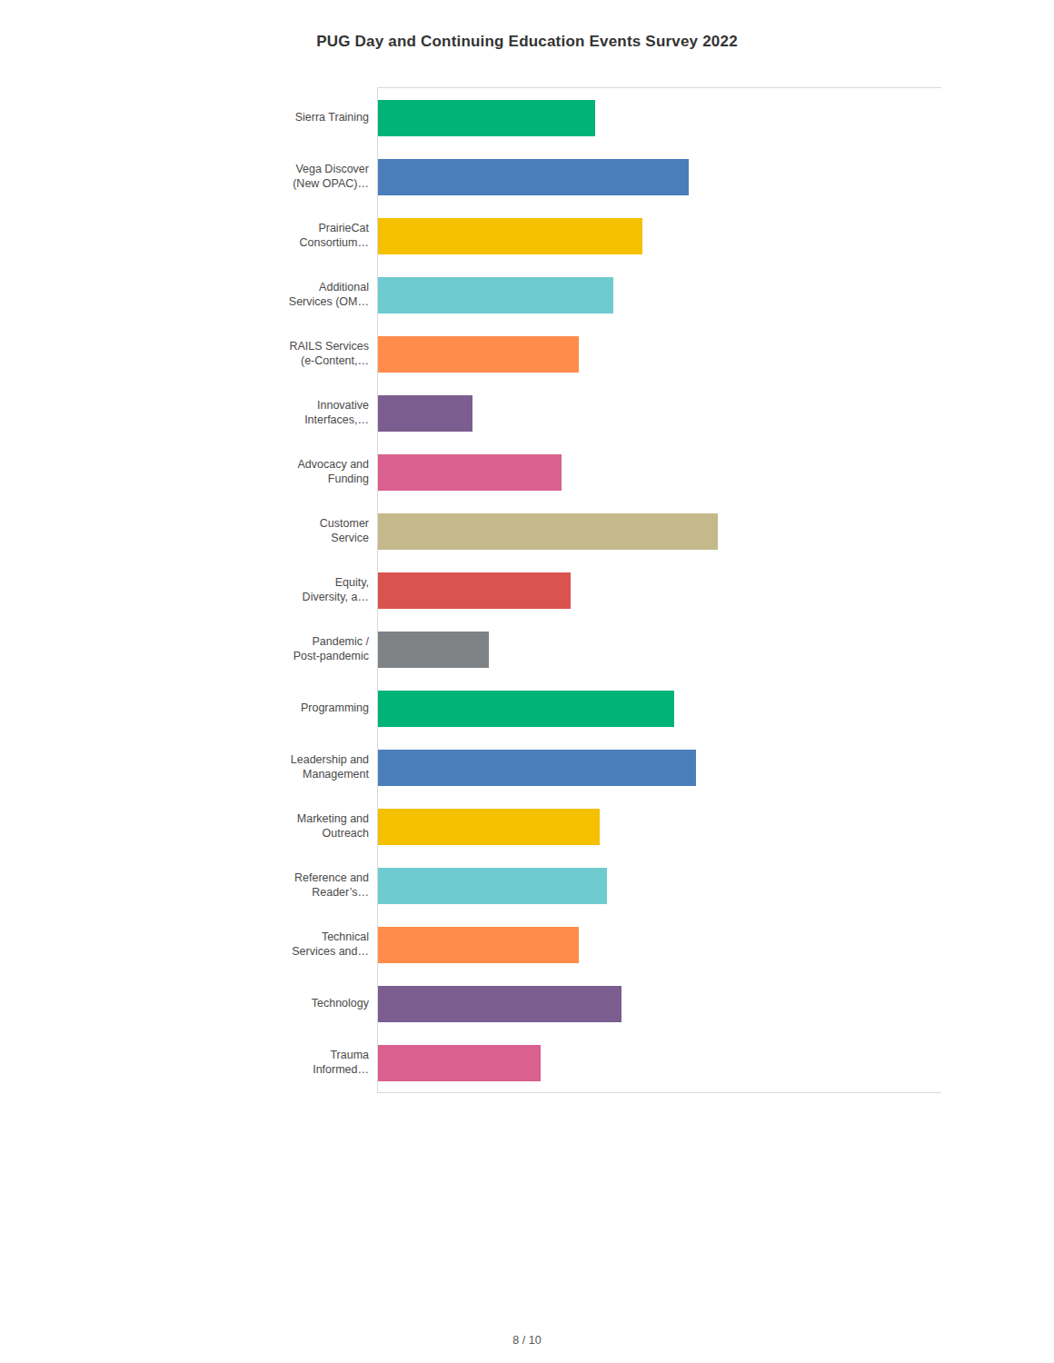PUG Day and Continuing Education Events Survey 2022
Sierra Training
Vega Discover
(New OPAC)…
PrairieCat
Consortium…
Additional
Services (OM…
RAILS Services
(e-Content,…
Innovative
Interfaces,…
Advocacy and
Funding
Customer
Service
Equity,
Diversity, a…
Pandemic /
Post-pandemic
Programming
Leadership and
Management
Marketing and
Outreach
Reference and
Reader’s…
Technical
Services and…
Technology
Trauma
Informed…
8 / 10